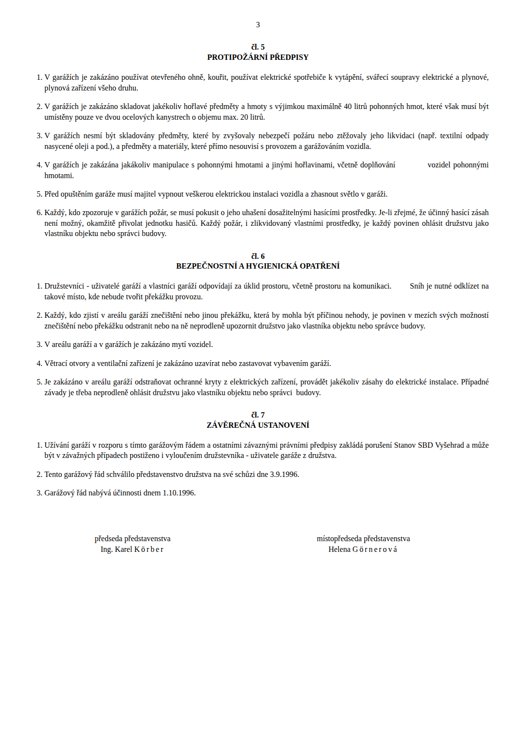3
čl. 5 PROTIPOŽÁRNÍ PŘEDPISY
V garážích je zakázáno používat otevřeného ohně, kouřit, používat elektrické spotřebiče k vytápění, svářecí soupravy elektrické a plynové, plynová zařízení všeho druhu.
V garážích je zakázáno skladovat jakékoliv hořlavé předměty a hmoty s výjimkou maximálně 40 litrů pohonných hmot, které však musí být umístěny pouze ve dvou ocelových kanystrech o objemu max. 20 litrů.
V garážích nesmí být skladovány předměty, které by zvyšovaly nebezpečí požáru nebo ztěžovaly jeho likvidaci (např. textilní odpady nasycené oleji a pod.), a předměty a materiály, které přímo nesouvisí s provozem a garážováním vozidla.
V garážích je zakázána jakákoliv manipulace s pohonnými hmotami a jinými hořlavinami, včetně doplňování vozidel pohonnými hmotami.
Před opuštěním garáže musí majitel vypnout veškerou elektrickou instalaci vozidla a zhasnout světlo v garáži.
Každý, kdo zpozoruje v garážích požár, se musí pokusit o jeho uhašení dosažitelnými hasícími prostředky. Je-li zřejmé, že účinný hasící zásah není možný, okamžitě přivolat jednotku hasičů. Každý požár, i zlikvidovaný vlastními prostředky, je každý povinen ohlásit družstvu jako vlastníku objektu nebo správci budovy.
čl. 6 BEZPEČNOSTNÍ A HYGIENICKÁ OPATŘENÍ
Družstevníci - uživatelé garáží a vlastníci garáží odpovídají za úklid prostoru, včetně prostoru na komunikaci. Sníh je nutné odklízet na takové místo, kde nebude tvořit překážku provozu.
Každý, kdo zjistí v areálu garáží znečištění nebo jinou překážku, která by mohla být příčinou nehody, je povinen v mezích svých možností znečištění nebo překážku odstranit nebo na ně neprodleně upozornit družstvo jako vlastníka objektu nebo správce budovy.
V areálu garáží a v garážích je zakázáno mytí vozidel.
Větrací otvory a ventilační zařízení je zakázáno uzavírat nebo zastavovat vybavením garáží.
Je zakázáno v areálu garáží odstraňovat ochranné kryty z elektrických zařízení, provádět jakékoliv zásahy do elektrické instalace. Případné závady je třeba neprodleně ohlásit družstvu jako vlastníku objektu nebo správci budovy.
čl. 7 ZÁVĚREČNÁ USTANOVENÍ
Užívání garáží v rozporu s tímto garážovým řádem a ostatními závaznými právními předpisy zakládá porušení Stanov SBD Vyšehrad a může být v závažných případech postiženo i vyloučením družstevníka - uživatele garáže z družstva.
Tento garážový řád schválilo představenstvo družstva na své schůzi dne 3.9.1996.
Garážový řád nabývá účinnosti dnem 1.10.1996.
| předseda představenstva Ing. Karel Körber | místopředseda představenstva Helena Görnerová |